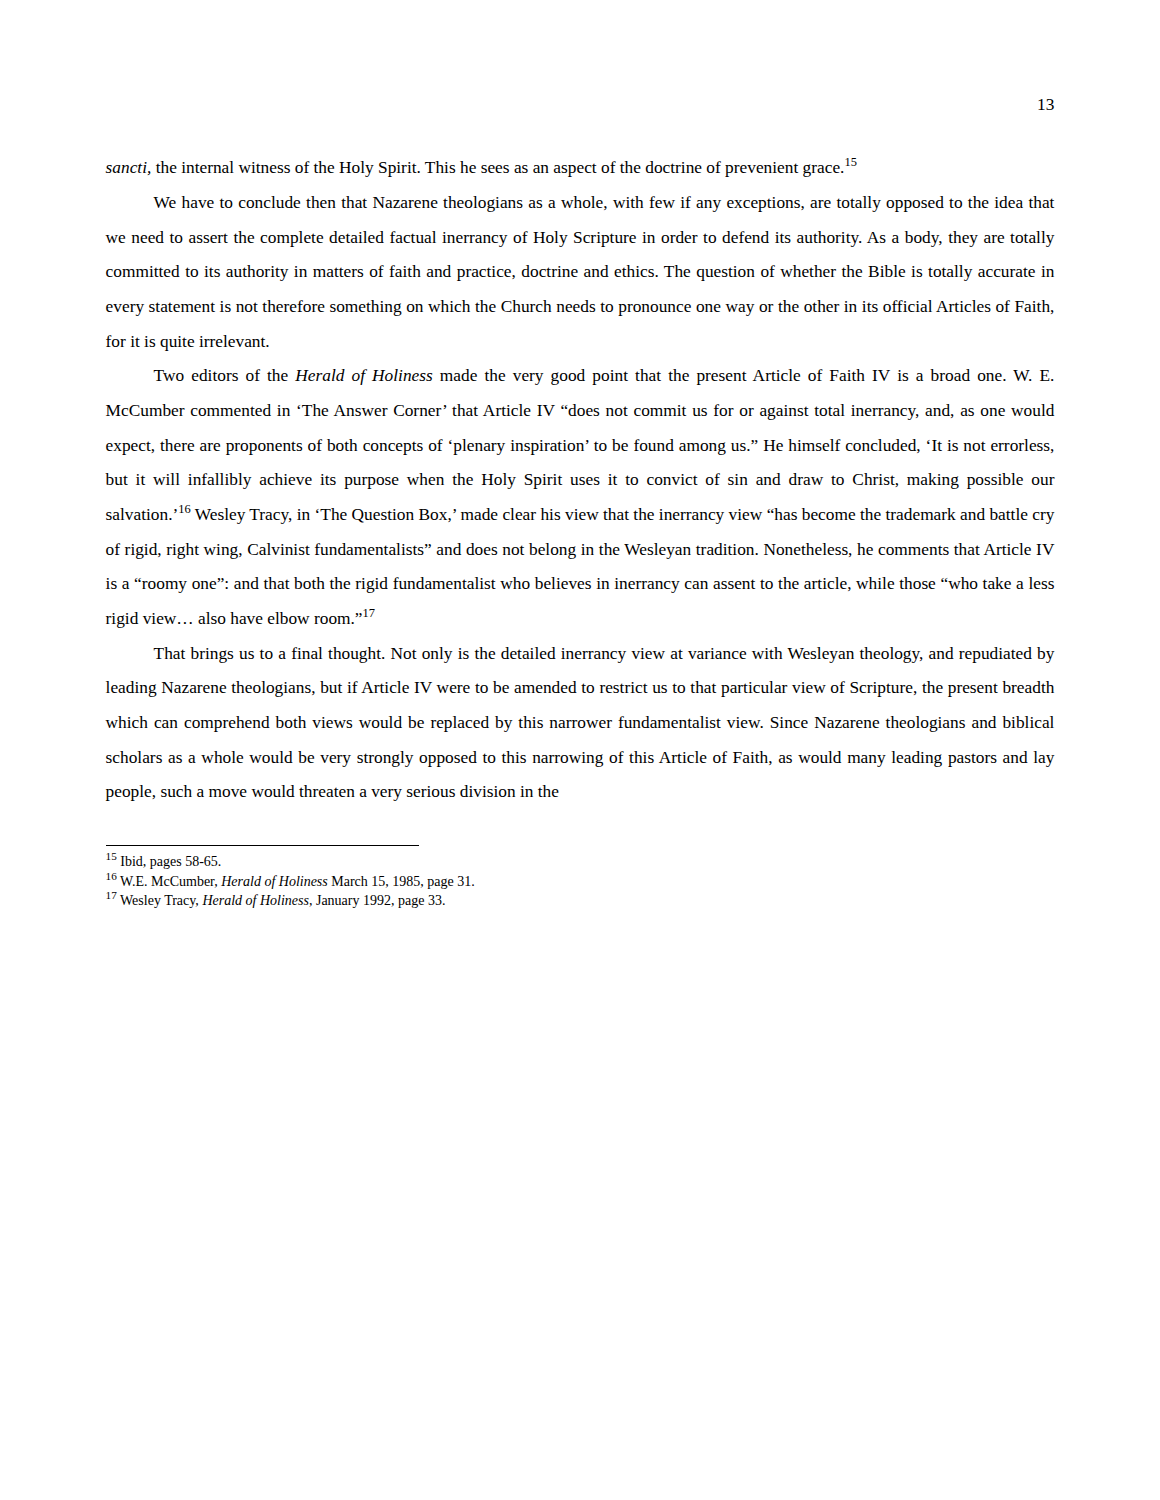13
sancti, the internal witness of the Holy Spirit. This he sees as an aspect of the doctrine of prevenient grace.15
We have to conclude then that Nazarene theologians as a whole, with few if any exceptions, are totally opposed to the idea that we need to assert the complete detailed factual inerrancy of Holy Scripture in order to defend its authority. As a body, they are totally committed to its authority in matters of faith and practice, doctrine and ethics. The question of whether the Bible is totally accurate in every statement is not therefore something on which the Church needs to pronounce one way or the other in its official Articles of Faith, for it is quite irrelevant.
Two editors of the Herald of Holiness made the very good point that the present Article of Faith IV is a broad one. W. E. McCumber commented in ‘The Answer Corner’ that Article IV “does not commit us for or against total inerrancy, and, as one would expect, there are proponents of both concepts of ‘plenary inspiration’ to be found among us.” He himself concluded, ‘It is not errorless, but it will infallibly achieve its purpose when the Holy Spirit uses it to convict of sin and draw to Christ, making possible our salvation.’16 Wesley Tracy, in ‘The Question Box,’ made clear his view that the inerrancy view “has become the trademark and battle cry of rigid, right wing, Calvinist fundamentalists” and does not belong in the Wesleyan tradition. Nonetheless, he comments that Article IV is a “roomy one”: and that both the rigid fundamentalist who believes in inerrancy can assent to the article, while those “who take a less rigid view… also have elbow room.”17
That brings us to a final thought. Not only is the detailed inerrancy view at variance with Wesleyan theology, and repudiated by leading Nazarene theologians, but if Article IV were to be amended to restrict us to that particular view of Scripture, the present breadth which can comprehend both views would be replaced by this narrower fundamentalist view. Since Nazarene theologians and biblical scholars as a whole would be very strongly opposed to this narrowing of this Article of Faith, as would many leading pastors and lay people, such a move would threaten a very serious division in the
15 Ibid, pages 58-65.
16 W.E. McCumber, Herald of Holiness March 15, 1985, page 31.
17 Wesley Tracy, Herald of Holiness, January 1992, page 33.